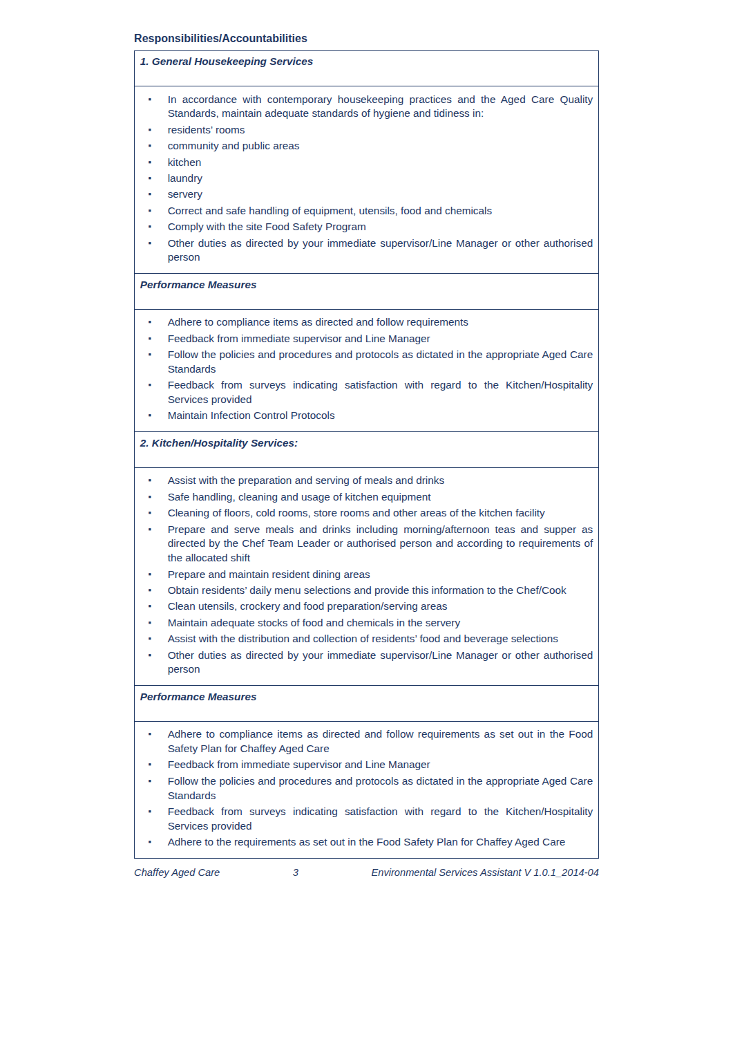Responsibilities/Accountabilities
| 1. General Housekeeping Services |
| In accordance with contemporary housekeeping practices and the Aged Care Quality Standards, maintain adequate standards of hygiene and tidiness in: residents’ rooms community and public areas kitchen laundry servery Correct and safe handling of equipment, utensils, food and chemicals Comply with the site Food Safety Program Other duties as directed by your immediate supervisor/Line Manager or other authorised person |
| Performance Measures |
| Adhere to compliance items as directed and follow requirements Feedback from immediate supervisor and Line Manager Follow the policies and procedures and protocols as dictated in the appropriate Aged Care Standards Feedback from surveys indicating satisfaction with regard to the Kitchen/Hospitality Services provided Maintain Infection Control Protocols |
| 2. Kitchen/Hospitality Services: |
| Assist with the preparation and serving of meals and drinks Safe handling, cleaning and usage of kitchen equipment Cleaning of floors, cold rooms, store rooms and other areas of the kitchen facility Prepare and serve meals and drinks including morning/afternoon teas and supper as directed by the Chef Team Leader or authorised person and according to requirements of the allocated shift Prepare and maintain resident dining areas Obtain residents’ daily menu selections and provide this information to the Chef/Cook Clean utensils, crockery and food preparation/serving areas Maintain adequate stocks of food and chemicals in the servery Assist with the distribution and collection of residents’ food and beverage selections Other duties as directed by your immediate supervisor/Line Manager or other authorised person |
| Performance Measures |
| Adhere to compliance items as directed and follow requirements as set out in the Food Safety Plan for Chaffey Aged Care Feedback from immediate supervisor and Line Manager Follow the policies and procedures and protocols as dictated in the appropriate Aged Care Standards Feedback from surveys indicating satisfaction with regard to the Kitchen/Hospitality Services provided Adhere to the requirements as set out in the Food Safety Plan for Chaffey Aged Care |
Chaffey Aged Care
3
Environmental Services Assistant V 1.0.1_2014-04